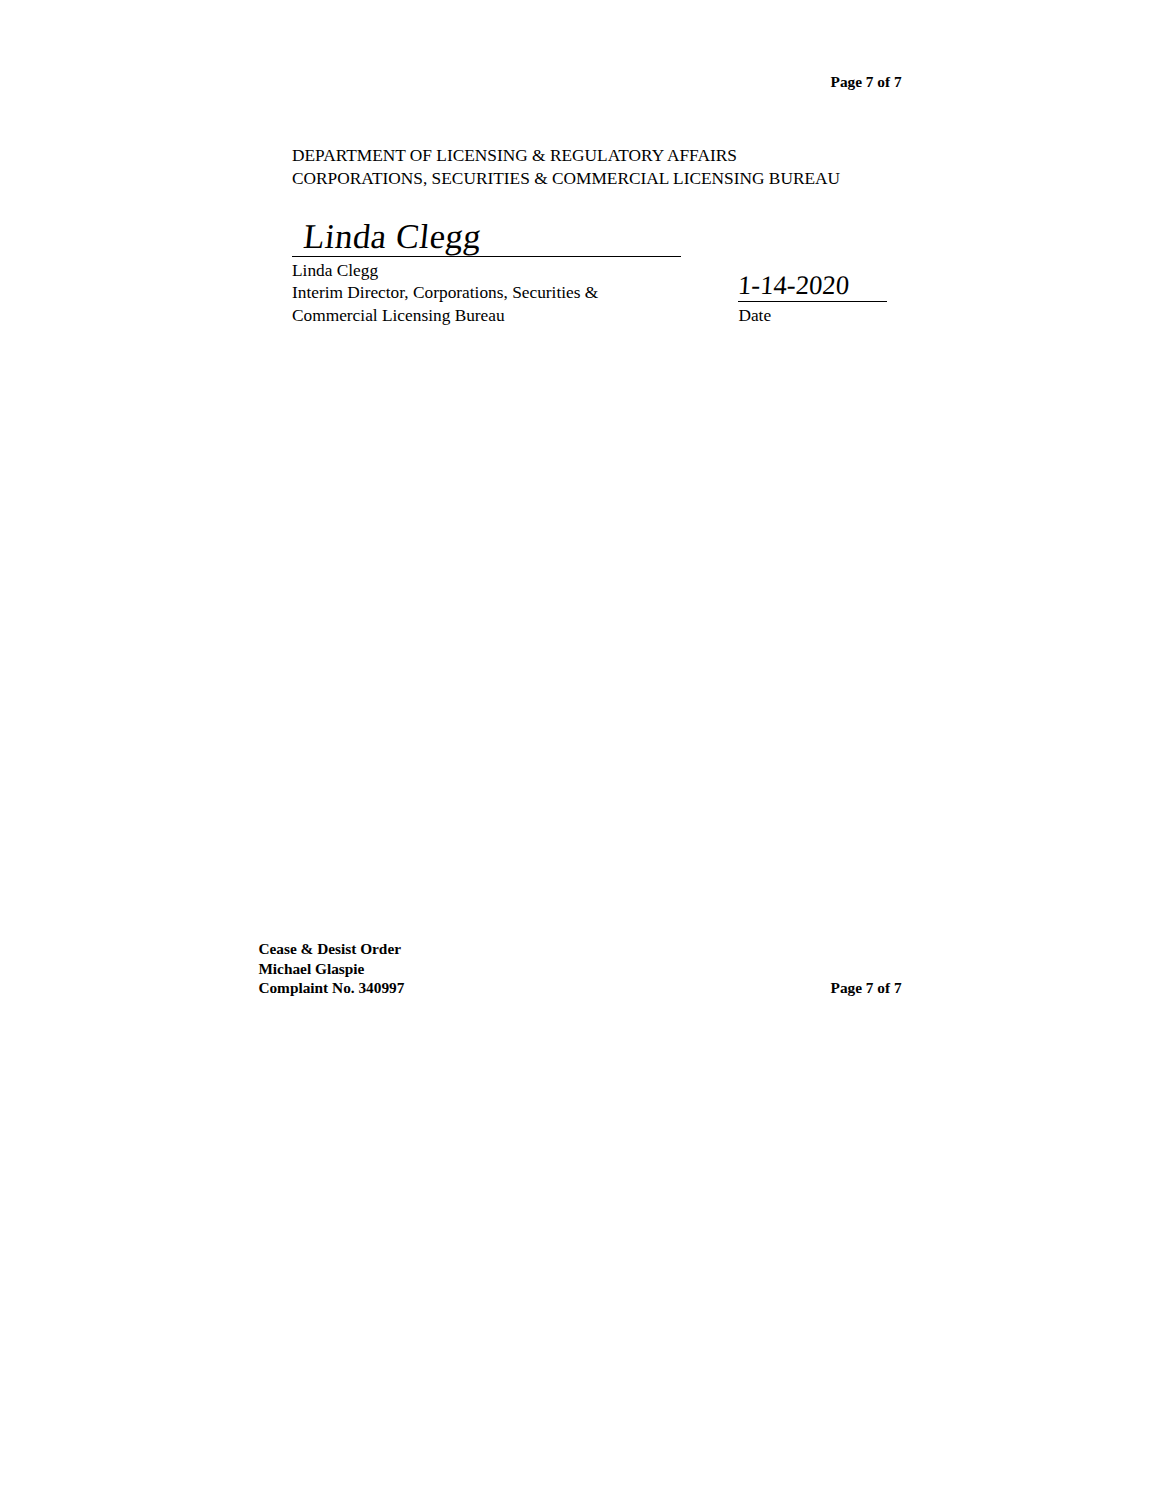Page 7 of 7
DEPARTMENT OF LICENSING & REGULATORY AFFAIRS
CORPORATIONS, SECURITIES & COMMERCIAL LICENSING BUREAU
Linda Clegg
Linda Clegg
Interim Director, Corporations, Securities &
Commercial Licensing Bureau
1-14-2020
Date
Cease & Desist Order
Michael Glaspie
Complaint No. 340997
Page 7 of 7